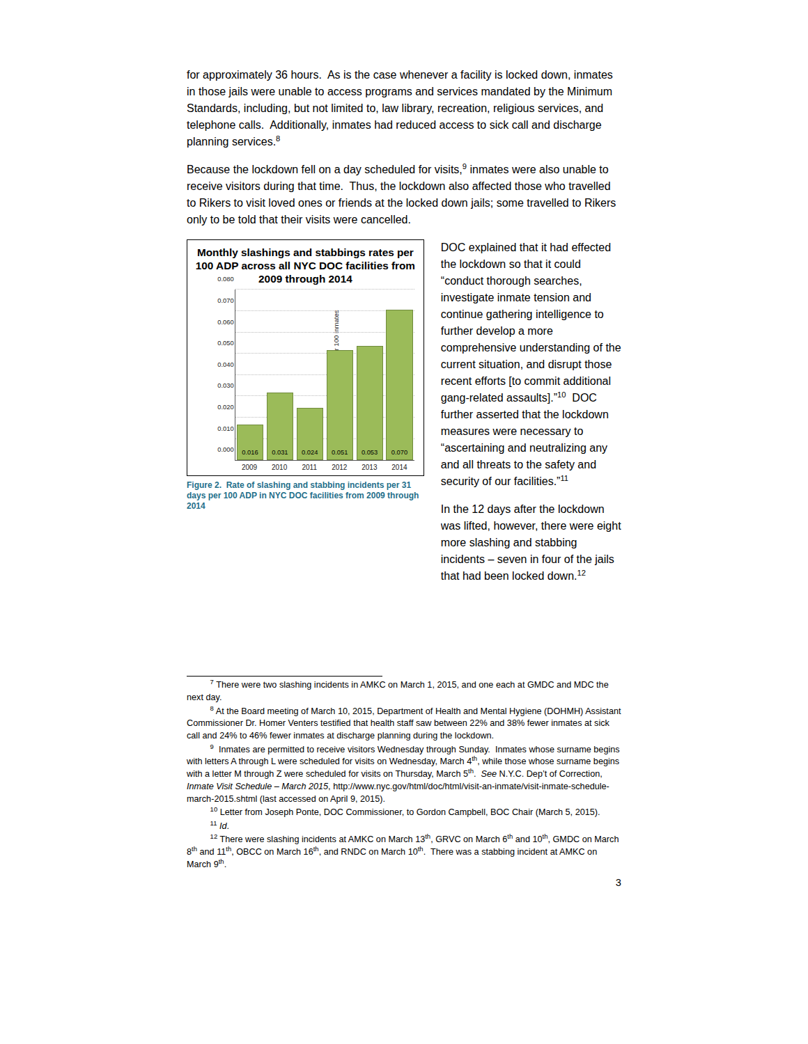for approximately 36 hours. As is the case whenever a facility is locked down, inmates in those jails were unable to access programs and services mandated by the Minimum Standards, including, but not limited to, law library, recreation, religious services, and telephone calls. Additionally, inmates had reduced access to sick call and discharge planning services.8
Because the lockdown fell on a day scheduled for visits,9 inmates were also unable to receive visitors during that time. Thus, the lockdown also affected those who travelled to Rikers to visit loved ones or friends at the locked down jails; some travelled to Rikers only to be told that their visits were cancelled.
Monthly slashings and stabbings rates per 100 ADP across all NYC DOC facilities from 2009 through 2014
Slashing or stabbing incidents per 100 inmates
0.080
0.070
0.060
0.050
0.040
0.030
0.020
0.010
0.000
0.016
0.031
0.024
0.051
0.053
0.070
200920102011201220132014
Figure 2. Rate of slashing and stabbing incidents per 31 days per 100 ADP in NYC DOC facilities from 2009 through 2014
DOC explained that it had effected the lockdown so that it could “conduct thorough searches, investigate inmate tension and continue gathering intelligence to further develop a more comprehensive understanding of the current situation, and disrupt those recent efforts [to commit additional gang-related assaults].”10 DOC further asserted that the lockdown measures were necessary to “ascertaining and neutralizing any and all threats to the safety and security of our facilities.”11
In the 12 days after the lockdown was lifted, however, there were eight more slashing and stabbing incidents – seven in four of the jails that had been locked down.12
7 There were two slashing incidents in AMKC on March 1, 2015, and one each at GMDC and MDC the next day.
8 At the Board meeting of March 10, 2015, Department of Health and Mental Hygiene (DOHMH) Assistant Commissioner Dr. Homer Venters testified that health staff saw between 22% and 38% fewer inmates at sick call and 24% to 46% fewer inmates at discharge planning during the lockdown.
9 Inmates are permitted to receive visitors Wednesday through Sunday. Inmates whose surname begins with letters A through L were scheduled for visits on Wednesday, March 4th, while those whose surname begins with a letter M through Z were scheduled for visits on Thursday, March 5th. See N.Y.C. Dep’t of Correction, Inmate Visit Schedule – March 2015, http://www.nyc.gov/html/doc/html/visit-an-inmate/visit-inmate-schedule-march-2015.shtml (last accessed on April 9, 2015).
10 Letter from Joseph Ponte, DOC Commissioner, to Gordon Campbell, BOC Chair (March 5, 2015).
11 Id.
12 There were slashing incidents at AMKC on March 13th, GRVC on March 6th and 10th, GMDC on March 8th and 11th, OBCC on March 16th, and RNDC on March 10th. There was a stabbing incident at AMKC on March 9th.
3